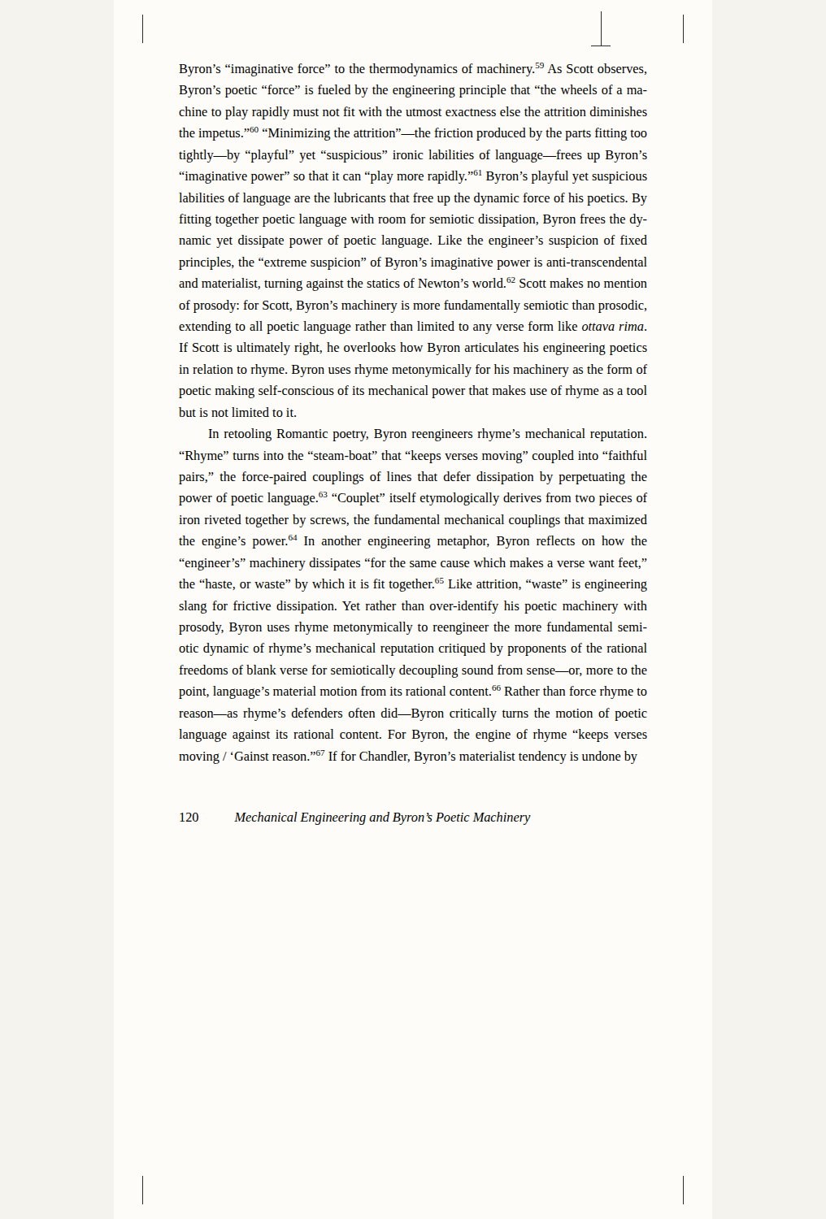Byron’s “imaginative force” to the thermodynamics of machinery.59 As Scott observes, Byron’s poetic “force” is fueled by the engineering principle that “the wheels of a machine to play rapidly must not fit with the utmost exactness else the attrition diminishes the impetus.”60 “Minimizing the attrition”—the friction produced by the parts fitting too tightly—by “playful” yet “suspicious” ironic labilities of language—frees up Byron’s “imaginative power” so that it can “play more rapidly.”61 Byron’s playful yet suspicious labilities of language are the lubricants that free up the dynamic force of his poetics. By fitting together poetic language with room for semiotic dissipation, Byron frees the dynamic yet dissipate power of poetic language. Like the engineer’s suspicion of fixed principles, the “extreme suspicion” of Byron’s imaginative power is anti-transcendental and materialist, turning against the statics of Newton’s world.62 Scott makes no mention of prosody: for Scott, Byron’s machinery is more fundamentally semiotic than prosodic, extending to all poetic language rather than limited to any verse form like ottava rima. If Scott is ultimately right, he overlooks how Byron articulates his engineering poetics in relation to rhyme. Byron uses rhyme metonymically for his machinery as the form of poetic making self-conscious of its mechanical power that makes use of rhyme as a tool but is not limited to it.
In retooling Romantic poetry, Byron reengineers rhyme’s mechanical reputation. “Rhyme” turns into the “steam-boat” that “keeps verses moving” coupled into “faithful pairs,” the force-paired couplings of lines that defer dissipation by perpetuating the power of poetic language.63 “Couplet” itself etymologically derives from two pieces of iron riveted together by screws, the fundamental mechanical couplings that maximized the engine’s power.64 In another engineering metaphor, Byron reflects on how the “engineer’s” machinery dissipates “for the same cause which makes a verse want feet,” the “haste, or waste” by which it is fit together.65 Like attrition, “waste” is engineering slang for frictive dissipation. Yet rather than over-identify his poetic machinery with prosody, Byron uses rhyme metonymically to reengineer the more fundamental semiotic dynamic of rhyme’s mechanical reputation critiqued by proponents of the rational freedoms of blank verse for semiotically decoupling sound from sense—or, more to the point, language’s material motion from its rational content.66 Rather than force rhyme to reason—as rhyme’s defenders often did—Byron critically turns the motion of poetic language against its rational content. For Byron, the engine of rhyme “keeps verses moving / ‘Gainst reason.”67 If for Chandler, Byron’s materialist tendency is undone by
120 Mechanical Engineering and Byron’s Poetic Machinery